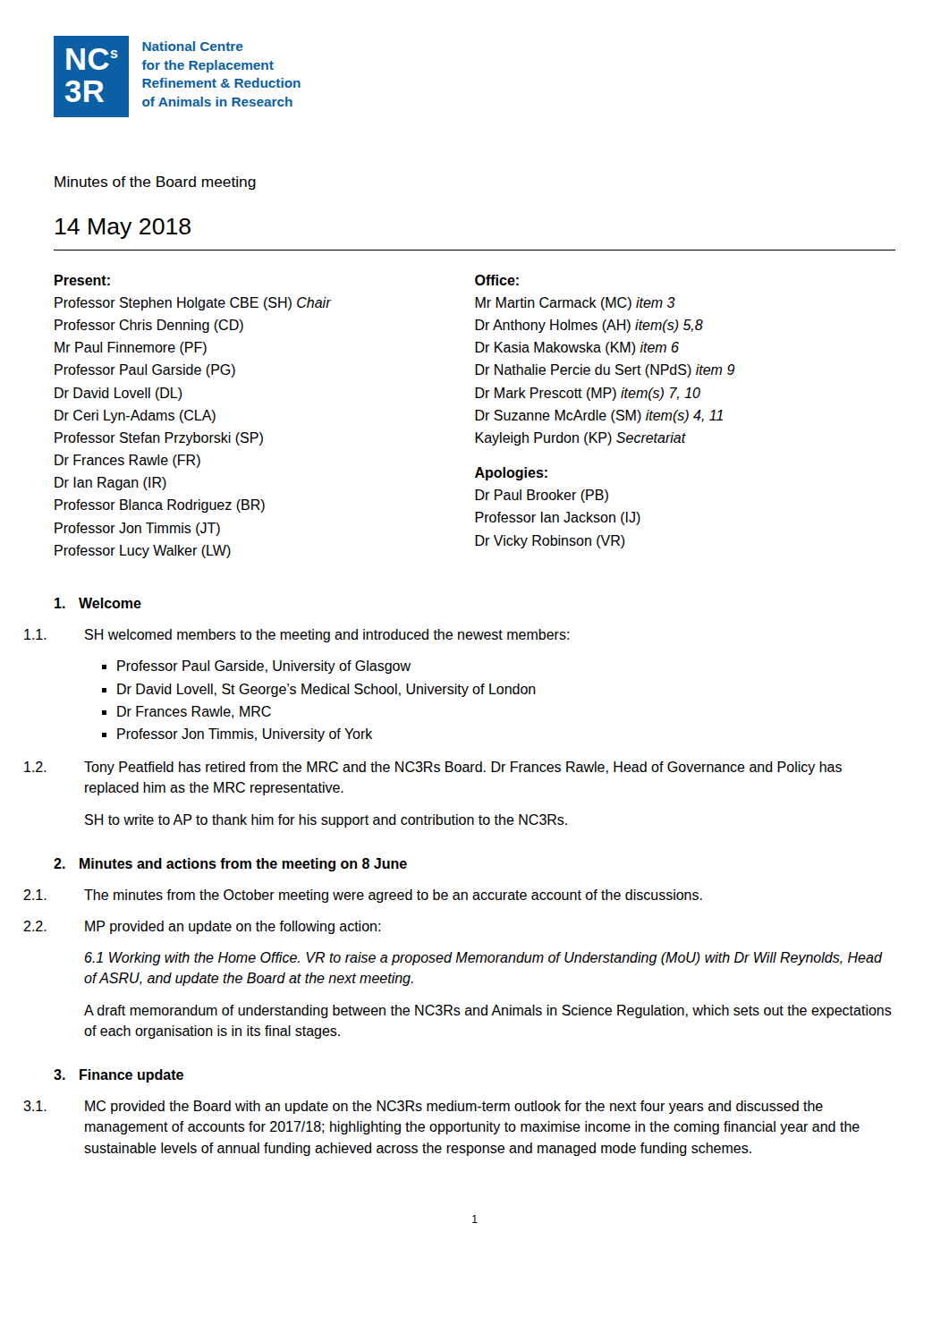NCs
3R
National Centre
for the Replacement
Refinement & Reduction
of Animals in Research
Minutes of the Board meeting
14 May 2018
| Present: Professor Stephen Holgate CBE (SH) Chair Professor Chris Denning (CD) Mr Paul Finnemore (PF) Professor Paul Garside (PG) Dr David Lovell (DL) Dr Ceri Lyn-Adams (CLA) Professor Stefan Przyborski (SP) Dr Frances Rawle (FR) Dr Ian Ragan (IR) Professor Blanca Rodriguez (BR) Professor Jon Timmis (JT) Professor Lucy Walker (LW) | Office: Mr Martin Carmack (MC) item 3 Dr Anthony Holmes (AH) item(s) 5,8 Dr Kasia Makowska (KM) item 6 Dr Nathalie Percie du Sert (NPdS) item 9 Dr Mark Prescott (MP) item(s) 7, 10 Dr Suzanne McArdle (SM) item(s) 4, 11 Kayleigh Purdon (KP) Secretariat Apologies: Dr Paul Brooker (PB) Professor Ian Jackson (IJ) Dr Vicky Robinson (VR) |
1. Welcome
1.1. SH welcomed members to the meeting and introduced the newest members:
Professor Paul Garside, University of Glasgow
Dr David Lovell, St George’s Medical School, University of London
Dr Frances Rawle, MRC
Professor Jon Timmis, University of York
1.2. Tony Peatfield has retired from the MRC and the NC3Rs Board. Dr Frances Rawle, Head of Governance and Policy has replaced him as the MRC representative.
SH to write to AP to thank him for his support and contribution to the NC3Rs.
2. Minutes and actions from the meeting on 8 June
2.1. The minutes from the October meeting were agreed to be an accurate account of the discussions.
2.2. MP provided an update on the following action:
6.1 Working with the Home Office. VR to raise a proposed Memorandum of Understanding (MoU) with Dr Will Reynolds, Head of ASRU, and update the Board at the next meeting.
A draft memorandum of understanding between the NC3Rs and Animals in Science Regulation, which sets out the expectations of each organisation is in its final stages.
3. Finance update
3.1. MC provided the Board with an update on the NC3Rs medium-term outlook for the next four years and discussed the management of accounts for 2017/18; highlighting the opportunity to maximise income in the coming financial year and the sustainable levels of annual funding achieved across the response and managed mode funding schemes.
1